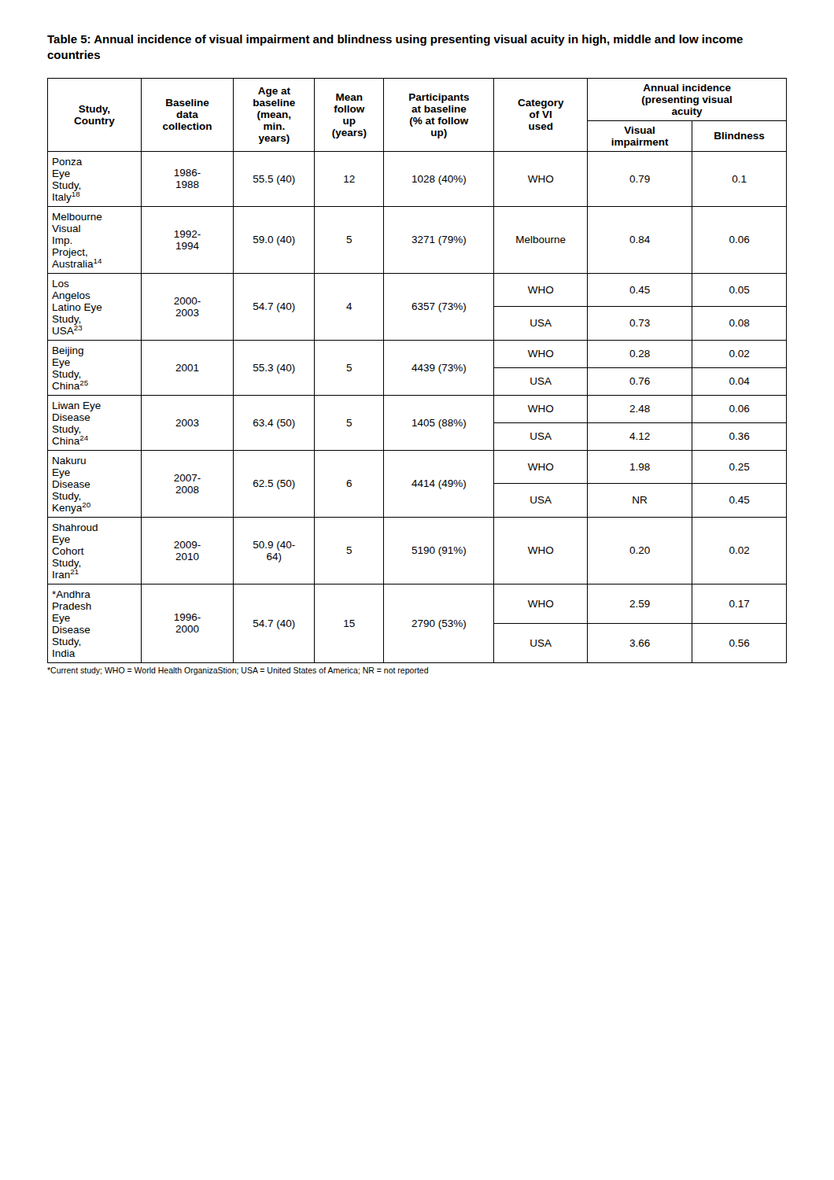Table 5: Annual incidence of visual impairment and blindness using presenting visual acuity in high, middle and low income countries
| Study, Country | Baseline data collection | Age at baseline (mean, min. years) | Mean follow up (years) | Participants at baseline (% at follow up) | Category of VI used | Annual incidence (presenting visual acuity |
| --- | --- | --- | --- | --- | --- | --- |
| Visual impairment | Blindness |
| Ponza Eye Study, Italy 18 | 1986- 1988 | 55.5 (40) | 12 | 1028 (40%) | WHO | 0.79 | 0.1 |
| Melbourne Visual Imp. Project, Australia 14 | 1992- 1994 | 59.0 (40) | 5 | 3271 (79%) | Melbourne | 0.84 | 0.06 |
| Los Angelos Latino Eye Study, USA 23 | 2000- 2003 | 54.7 (40) | 4 | 6357 (73%) | WHO | 0.45 | 0.05 |
| USA | 0.73 | 0.08 |
| Beijing Eye Study, China 25 | 2001 | 55.3 (40) | 5 | 4439 (73%) | WHO | 0.28 | 0.02 |
| USA | 0.76 | 0.04 |
| Liwan Eye Disease Study, China 24 | 2003 | 63.4 (50) | 5 | 1405 (88%) | WHO | 2.48 | 0.06 |
| USA | 4.12 | 0.36 |
| Nakuru Eye Disease Study, Kenya 20 | 2007- 2008 | 62.5 (50) | 6 | 4414 (49%) | WHO | 1.98 | 0.25 |
| USA | NR | 0.45 |
| Shahroud Eye Cohort Study, Iran 21 | 2009- 2010 | 50.9 (40- 64) | 5 | 5190 (91%) | WHO | 0.20 | 0.02 |
| *Andhra Pradesh Eye Disease Study, India | 1996- 2000 | 54.7 (40) | 15 | 2790 (53%) | WHO | 2.59 | 0.17 |
| USA | 3.66 | 0.56 |
*Current study; WHO = World Health OrganizaStion; USA = United States of America; NR = not reported